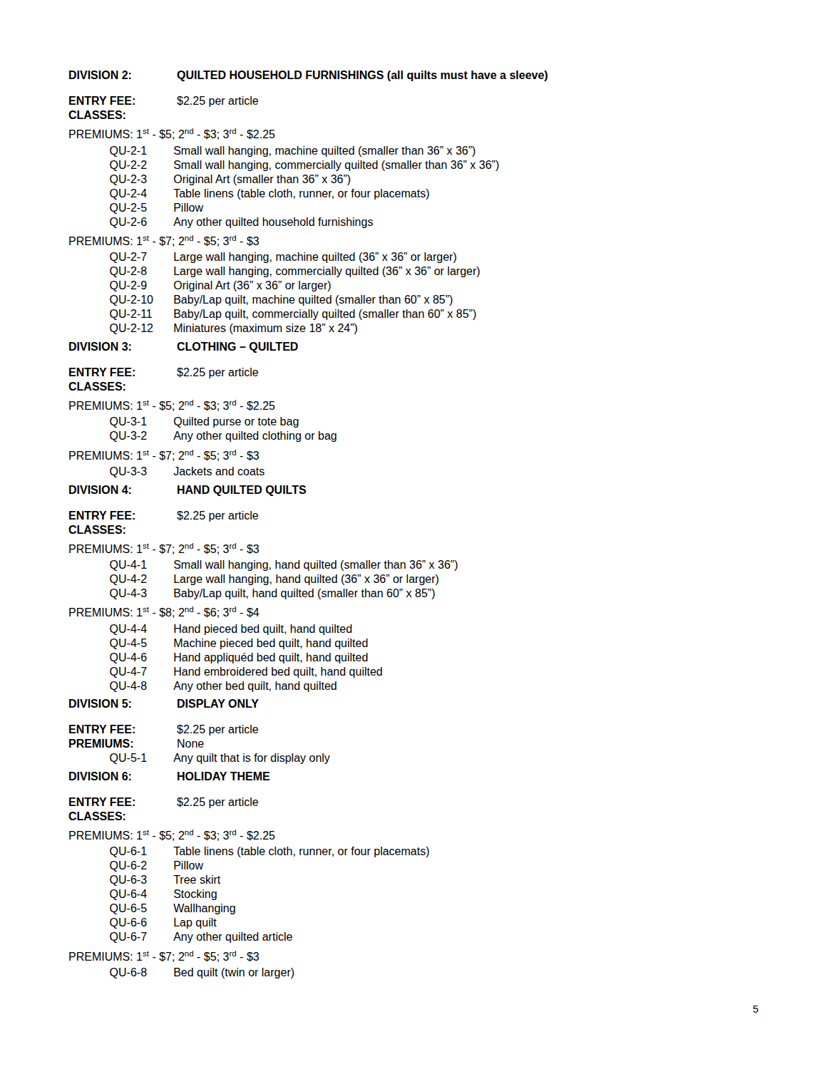DIVISION 2: QUILTED HOUSEHOLD FURNISHINGS (all quilts must have a sleeve)
ENTRY FEE:$2.25 per article
CLASSES:
PREMIUMS: 1st - $5; 2nd - $3; 3rd - $2.25
QU-2-1 Small wall hanging, machine quilted (smaller than 36” x 36”)
QU-2-2 Small wall hanging, commercially quilted (smaller than 36” x 36”)
QU-2-3 Original Art (smaller than 36” x 36”)
QU-2-4 Table linens (table cloth, runner, or four placemats)
QU-2-5 Pillow
QU-2-6 Any other quilted household furnishings
PREMIUMS: 1st - $7; 2nd - $5; 3rd - $3
QU-2-7 Large wall hanging, machine quilted (36” x 36” or larger)
QU-2-8 Large wall hanging, commercially quilted (36” x 36” or larger)
QU-2-9 Original Art (36” x 36” or larger)
QU-2-10 Baby/Lap quilt, machine quilted (smaller than 60” x 85”)
QU-2-11 Baby/Lap quilt, commercially quilted (smaller than 60” x 85”)
QU-2-12 Miniatures (maximum size 18” x 24”)
DIVISION 3: CLOTHING – QUILTED
ENTRY FEE:$2.25 per article
CLASSES:
PREMIUMS: 1st - $5; 2nd - $3; 3rd - $2.25
QU-3-1 Quilted purse or tote bag
QU-3-2 Any other quilted clothing or bag
PREMIUMS: 1st - $7; 2nd - $5; 3rd - $3
QU-3-3 Jackets and coats
DIVISION 4: HAND QUILTED QUILTS
ENTRY FEE:$2.25 per article
CLASSES:
PREMIUMS: 1st - $7; 2nd - $5; 3rd - $3
QU-4-1 Small wall hanging, hand quilted (smaller than 36” x 36”)
QU-4-2 Large wall hanging, hand quilted (36” x 36” or larger)
QU-4-3 Baby/Lap quilt, hand quilted (smaller than 60” x 85”)
PREMIUMS: 1st - $8; 2nd - $6; 3rd - $4
QU-4-4 Hand pieced bed quilt, hand quilted
QU-4-5 Machine pieced bed quilt, hand quilted
QU-4-6 Hand appliquéd bed quilt, hand quilted
QU-4-7 Hand embroidered bed quilt, hand quilted
QU-4-8 Any other bed quilt, hand quilted
DIVISION 5: DISPLAY ONLY
ENTRY FEE:$2.25 per article
PREMIUMS: None
QU-5-1 Any quilt that is for display only
DIVISION 6: HOLIDAY THEME
ENTRY FEE:$2.25 per article
CLASSES:
PREMIUMS: 1st - $5; 2nd - $3; 3rd - $2.25
QU-6-1 Table linens (table cloth, runner, or four placemats)
QU-6-2 Pillow
QU-6-3 Tree skirt
QU-6-4 Stocking
QU-6-5 Wallhanging
QU-6-6 Lap quilt
QU-6-7 Any other quilted article
PREMIUMS: 1st - $7; 2nd - $5; 3rd - $3
QU-6-8 Bed quilt (twin or larger)
5